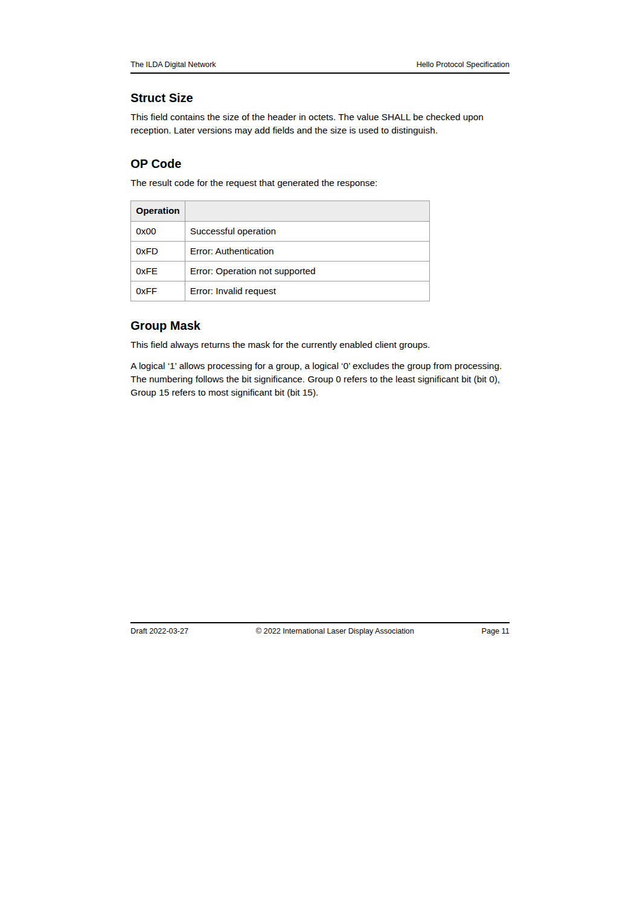The ILDA Digital Network Hello Protocol Specification
Struct Size
This field contains the size of the header in octets. The value SHALL be checked upon reception. Later versions may add fields and the size is used to distinguish.
OP Code
The result code for the request that generated the response:
| Operation | |
| --- | --- |
| 0x00 | Successful operation |
| 0xFD | Error: Authentication |
| 0xFE | Error: Operation not supported |
| 0xFF | Error: Invalid request |
Group Mask
This field always returns the mask for the currently enabled client groups.
A logical ‘1’ allows processing for a group, a logical ‘0’ excludes the group from processing. The numbering follows the bit significance. Group 0 refers to the least significant bit (bit 0), Group 15 refers to most significant bit (bit 15).
Draft 2022-03-27 © 2022 International Laser Display Association Page 11